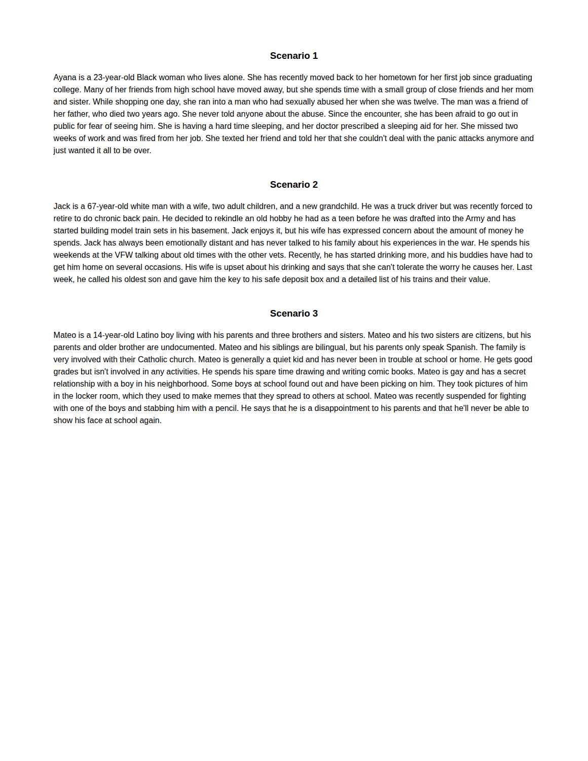Scenario 1
Ayana is a 23-year-old Black woman who lives alone. She has recently moved back to her hometown for her first job since graduating college. Many of her friends from high school have moved away, but she spends time with a small group of close friends and her mom and sister. While shopping one day, she ran into a man who had sexually abused her when she was twelve. The man was a friend of her father, who died two years ago. She never told anyone about the abuse. Since the encounter, she has been afraid to go out in public for fear of seeing him. She is having a hard time sleeping, and her doctor prescribed a sleeping aid for her. She missed two weeks of work and was fired from her job. She texted her friend and told her that she couldn't deal with the panic attacks anymore and just wanted it all to be over.
Scenario 2
Jack is a 67-year-old white man with a wife, two adult children, and a new grandchild. He was a truck driver but was recently forced to retire to do chronic back pain. He decided to rekindle an old hobby he had as a teen before he was drafted into the Army and has started building model train sets in his basement. Jack enjoys it, but his wife has expressed concern about the amount of money he spends. Jack has always been emotionally distant and has never talked to his family about his experiences in the war. He spends his weekends at the VFW talking about old times with the other vets. Recently, he has started drinking more, and his buddies have had to get him home on several occasions. His wife is upset about his drinking and says that she can't tolerate the worry he causes her. Last week, he called his oldest son and gave him the key to his safe deposit box and a detailed list of his trains and their value.
Scenario 3
Mateo is a 14-year-old Latino boy living with his parents and three brothers and sisters. Mateo and his two sisters are citizens, but his parents and older brother are undocumented. Mateo and his siblings are bilingual, but his parents only speak Spanish. The family is very involved with their Catholic church. Mateo is generally a quiet kid and has never been in trouble at school or home. He gets good grades but isn't involved in any activities. He spends his spare time drawing and writing comic books. Mateo is gay and has a secret relationship with a boy in his neighborhood. Some boys at school found out and have been picking on him. They took pictures of him in the locker room, which they used to make memes that they spread to others at school. Mateo was recently suspended for fighting with one of the boys and stabbing him with a pencil. He says that he is a disappointment to his parents and that he'll never be able to show his face at school again.